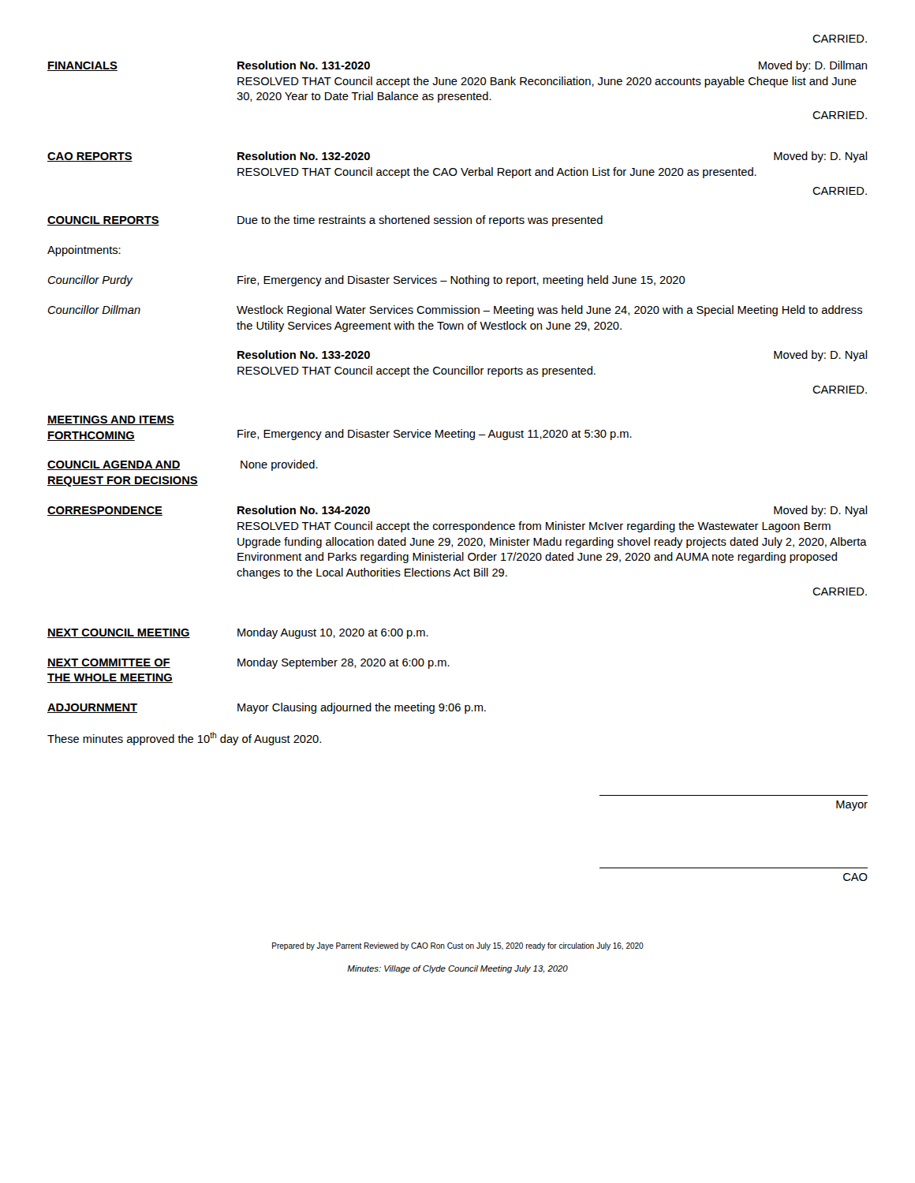CARRIED.
FINANCIALS
Resolution No. 131-2020 Moved by: D. Dillman
RESOLVED THAT Council accept the June 2020 Bank Reconciliation, June 2020 accounts payable Cheque list and June 30, 2020 Year to Date Trial Balance as presented.
CARRIED.
CAO REPORTS
Resolution No. 132-2020 Moved by: D. Nyal
RESOLVED THAT Council accept the CAO Verbal Report and Action List for June 2020 as presented.
CARRIED.
COUNCIL REPORTS
Due to the time restraints a shortened session of reports was presented
Appointments:
Councillor Purdy
Fire, Emergency and Disaster Services – Nothing to report, meeting held June 15, 2020
Councillor Dillman
Westlock Regional Water Services Commission – Meeting was held June 24, 2020 with a Special Meeting Held to address the Utility Services Agreement with the Town of Westlock on June 29, 2020.
Resolution No. 133-2020 Moved by: D. Nyal
RESOLVED THAT Council accept the Councillor reports as presented.
CARRIED.
MEETINGS AND ITEMS
FORTHCOMING
Fire, Emergency and Disaster Service Meeting – August 11,2020 at 5:30 p.m.
COUNCIL AGENDA AND
REQUEST FOR DECISIONS
None provided.
CORRESPONDENCE
Resolution No. 134-2020 Moved by: D. Nyal
RESOLVED THAT Council accept the correspondence from Minister McIver regarding the Wastewater Lagoon Berm Upgrade funding allocation dated June 29, 2020, Minister Madu regarding shovel ready projects dated July 2, 2020, Alberta Environment and Parks regarding Ministerial Order 17/2020 dated June 29, 2020 and AUMA note regarding proposed changes to the Local Authorities Elections Act Bill 29.
CARRIED.
NEXT COUNCIL MEETING
Monday August 10, 2020 at 6:00 p.m.
NEXT COMMITTEE OF
THE WHOLE MEETING
Monday September 28, 2020 at 6:00 p.m.
ADJOURNMENT
Mayor Clausing adjourned the meeting 9:06 p.m.
These minutes approved the 10th day of August 2020.
Mayor
CAO
Prepared by Jaye Parrent Reviewed by CAO Ron Cust on July 15, 2020 ready for circulation July 16, 2020
Minutes: Village of Clyde Council Meeting July 13, 2020